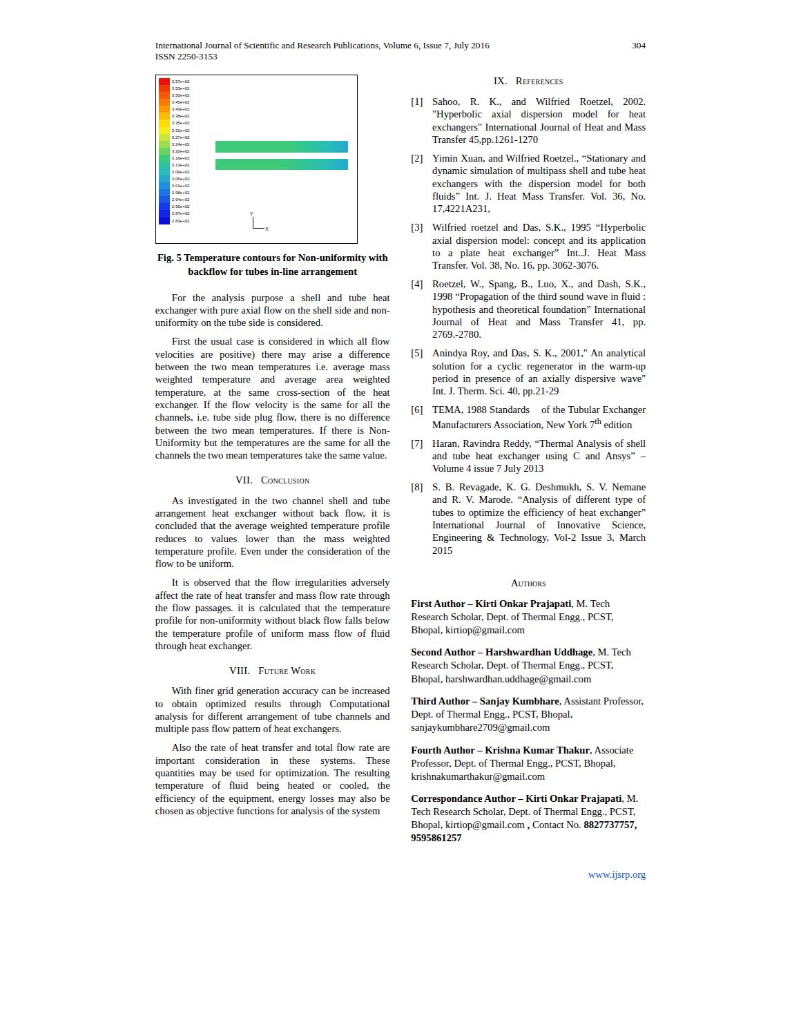International Journal of Scientific and Research Publications, Volume 6, Issue 7, July 2016
ISSN 2250-3153
304
3.57e+02
3.53e+02
3.50e+02
3.45e+02
3.43e+02
3.38e+02
3.35e+02
3.31e+02
3.27e+02
3.24e+02
3.20e+02
3.16e+02
3.13e+02
3.09e+02
3.05e+02
3.01e+02
2.98e+02
2.94e+02
2.90e+02
2.87e+02
2.83e+02
Y
X
Fig. 5 Temperature contours for Non-uniformity with backflow for tubes in-line arrangement
For the analysis purpose a shell and tube heat exchanger with pure axial flow on the shell side and non-uniformity on the tube side is considered.
First the usual case is considered in which all flow velocities are positive) there may arise a difference between the two mean temperatures i.e. average mass weighted temperature and average area weighted temperature, at the same cross-section of the heat exchanger. If the flow velocity is the same for all the channels, i.e. tube side plug flow, there is no difference between the two mean temperatures. If there is Non-Uniformity but the temperatures are the same for all the channels the two mean temperatures take the same value.
VII. Conclusion
As investigated in the two channel shell and tube arrangement heat exchanger without back flow, it is concluded that the average weighted temperature profile reduces to values lower than the mass weighted temperature profile. Even under the consideration of the flow to be uniform.
It is observed that the flow irregularities adversely affect the rate of heat transfer and mass flow rate through the flow passages. it is calculated that the temperature profile for non-uniformity without black flow falls below the temperature profile of uniform mass flow of fluid through heat exchanger.
VIII. Future Work
With finer grid generation accuracy can be increased to obtain optimized results through Computational analysis for different arrangement of tube channels and multiple pass flow pattern of heat exchangers.
Also the rate of heat transfer and total flow rate are important consideration in these systems. These quantities may be used for optimization. The resulting temperature of fluid being heated or cooled, the efficiency of the equipment, energy losses may also be chosen as objective functions for analysis of the system
IX. References
[1] Sahoo, R. K., and Wilfried Roetzel, 2002. "Hyperbolic axial dispersion model for heat exchangers" International Journal of Heat and Mass Transfer 45,pp.1261-1270
[2] Yimin Xuan, and Wilfried Roetzel., “Stationary and dynamic simulation of multipass shell and tube heat exchangers with the dispersion model for both fluids” Int. J. Heat Mass Transfer. Vol. 36, No. 17,4221A231,
[3] Wilfried roetzel and Das, S.K., 1995 “Hyperbolic axial dispersion model: concept and its application to a plate heat exchanger” Int..J. Heat Mass Transfer. Vol. 38, No. 16, pp. 3062-3076.
[4] Roetzel, W., Spang, B., Luo, X., and Dash, S.K., 1998 “Propagation of the third sound wave in fluid : hypothesis and theoretical foundation” International Journal of Heat and Mass Transfer 41, pp. 2769.-2780.
[5] Anindya Roy, and Das, S. K., 2001," An analytical solution for a cyclic regenerator in the warm-up period in presence of an axially dispersive wave" Int. J. Therm. Sci. 40, pp.21-29
[6] TEMA, 1988 Standards of the Tubular Exchanger Manufacturers Association, New York 7th edition
[7] Haran, Ravindra Reddy, “Thermal Analysis of shell and tube heat exchanger using C and Ansys” –Volume 4 issue 7 July 2013
[8] S. B. Revagade, K. G. Deshmukh, S. V. Nemane and R. V. Marode. “Analysis of different type of tubes to optimize the efficiency of heat exchanger” International Journal of Innovative Science, Engineering & Technology, Vol-2 Issue 3, March 2015
Authors
First Author – Kirti Onkar Prajapati, M. Tech Research Scholar, Dept. of Thermal Engg., PCST, Bhopal, kirtiop@gmail.com
Second Author – Harshwardhan Uddhage, M. Tech Research Scholar, Dept. of Thermal Engg., PCST, Bhopal, harshwardhan.uddhage@gmail.com
Third Author – Sanjay Kumbhare, Assistant Professor, Dept. of Thermal Engg., PCST, Bhopal, sanjaykumbhare2709@gmail.com
Fourth Author – Krishna Kumar Thakur, Associate Professor, Dept. of Thermal Engg., PCST, Bhopal, krishnakumarthakur@gmail.com
Correspondance Author – Kirti Onkar Prajapati, M. Tech Research Scholar, Dept. of Thermal Engg., PCST, Bhopal, kirtiop@gmail.com , Contact No. 8827737757, 9595861257
www.ijsrp.org